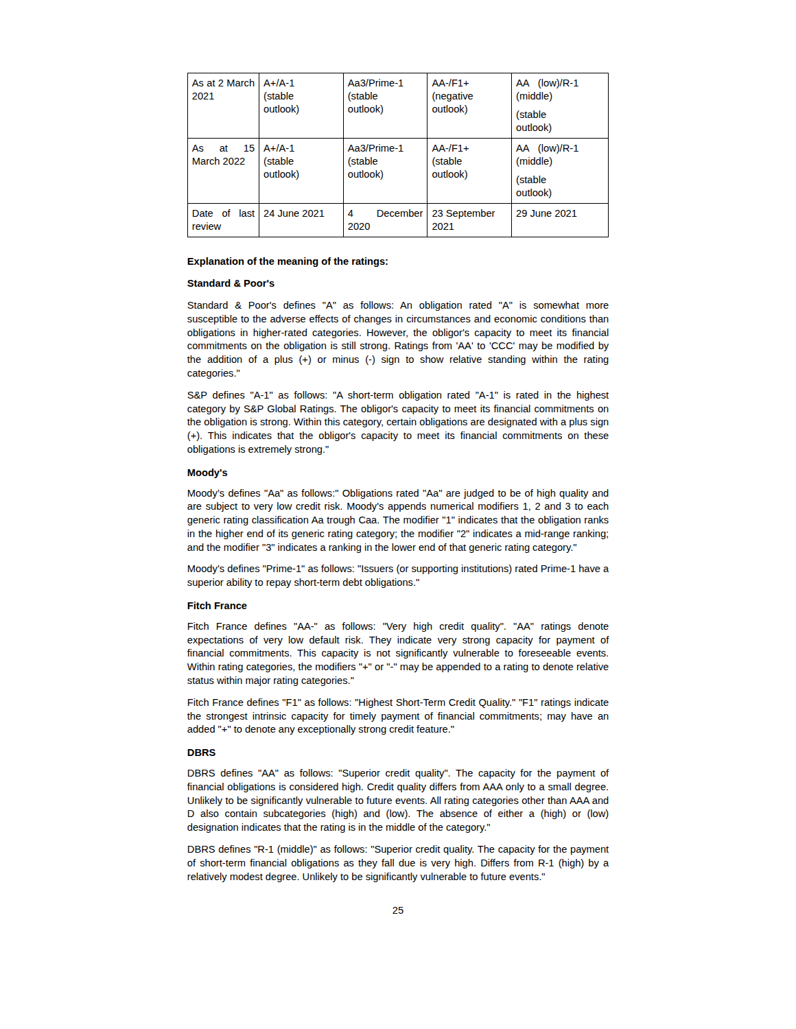| As at 2 March 2021 | A+/A-1 (stable outlook) | Aa3/Prime-1 (stable outlook) | AA-/F1+ (negative outlook) | AA (low)/R-1 (middle) (stable outlook) |
| As at 15 March 2022 | A+/A-1 (stable outlook) | Aa3/Prime-1 (stable outlook) | AA-/F1+ (stable outlook) | AA (low)/R-1 (middle) (stable outlook) |
| Date of last review | 24 June 2021 | 4 December 2020 | 23 September 2021 | 29 June 2021 |
Explanation of the meaning of the ratings:
Standard & Poor's
Standard & Poor's defines "A" as follows: An obligation rated "A" is somewhat more susceptible to the adverse effects of changes in circumstances and economic conditions than obligations in higher-rated categories. However, the obligor's capacity to meet its financial commitments on the obligation is still strong. Ratings from 'AA' to 'CCC' may be modified by the addition of a plus (+) or minus (-) sign to show relative standing within the rating categories."
S&P defines "A-1" as follows: "A short-term obligation rated "A-1" is rated in the highest category by S&P Global Ratings. The obligor's capacity to meet its financial commitments on the obligation is strong. Within this category, certain obligations are designated with a plus sign (+). This indicates that the obligor's capacity to meet its financial commitments on these obligations is extremely strong."
Moody's
Moody’s defines "Aa" as follows:" Obligations rated "Aa" are judged to be of high quality and are subject to very low credit risk. Moody's appends numerical modifiers 1, 2 and 3 to each generic rating classification Aa trough Caa. The modifier "1" indicates that the obligation ranks in the higher end of its generic rating category; the modifier "2" indicates a mid-range ranking; and the modifier "3" indicates a ranking in the lower end of that generic rating category."
Moody’s defines "Prime-1" as follows: "Issuers (or supporting institutions) rated Prime-1 have a superior ability to repay short-term debt obligations."
Fitch France
Fitch France defines "AA-" as follows: "Very high credit quality". "AA" ratings denote expectations of very low default risk. They indicate very strong capacity for payment of financial commitments. This capacity is not significantly vulnerable to foreseeable events. Within rating categories, the modifiers "+" or "-" may be appended to a rating to denote relative status within major rating categories."
Fitch France defines "F1" as follows: "Highest Short-Term Credit Quality." "F1" ratings indicate the strongest intrinsic capacity for timely payment of financial commitments; may have an added "+" to denote any exceptionally strong credit feature."
DBRS
DBRS defines "AA" as follows: "Superior credit quality". The capacity for the payment of financial obligations is considered high. Credit quality differs from AAA only to a small degree. Unlikely to be significantly vulnerable to future events. All rating categories other than AAA and D also contain subcategories (high) and (low). The absence of either a (high) or (low) designation indicates that the rating is in the middle of the category."
DBRS defines "R-1 (middle)" as follows: "Superior credit quality. The capacity for the payment of short-term financial obligations as they fall due is very high. Differs from R-1 (high) by a relatively modest degree. Unlikely to be significantly vulnerable to future events."
25